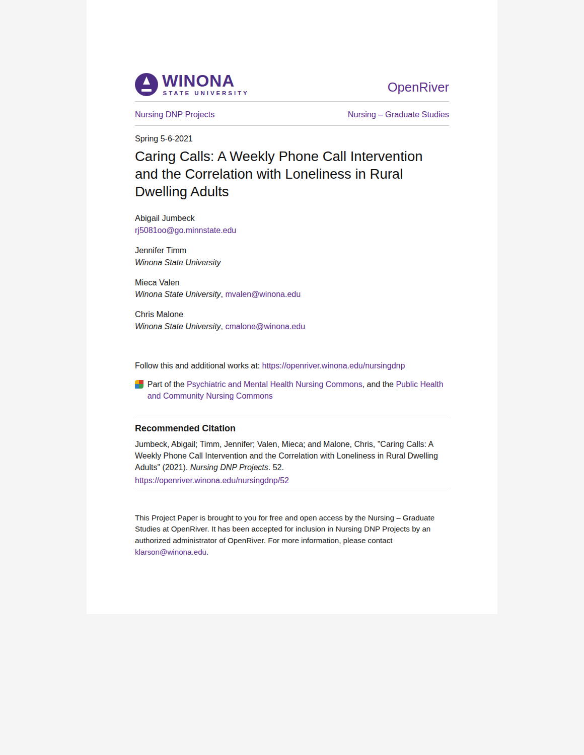WINONA STATE UNIVERSITY
OpenRiver
Nursing DNP Projects Nursing – Graduate Studies
Spring 5-6-2021
Caring Calls: A Weekly Phone Call Intervention and the Correlation with Loneliness in Rural Dwelling Adults
Abigail Jumbeck rj5081oo@go.minnstate.edu
Jennifer Timm Winona State University
Mieca Valen Winona State University, mvalen@winona.edu
Chris Malone Winona State University, cmalone@winona.edu
Follow this and additional works at: https://openriver.winona.edu/nursingdnp
Part of the Psychiatric and Mental Health Nursing Commons, and the Public Health and Community Nursing Commons
Recommended Citation
Jumbeck, Abigail; Timm, Jennifer; Valen, Mieca; and Malone, Chris, "Caring Calls: A Weekly Phone Call Intervention and the Correlation with Loneliness in Rural Dwelling Adults" (2021). Nursing DNP Projects. 52. https://openriver.winona.edu/nursingdnp/52
This Project Paper is brought to you for free and open access by the Nursing – Graduate Studies at OpenRiver. It has been accepted for inclusion in Nursing DNP Projects by an authorized administrator of OpenRiver. For more information, please contact klarson@winona.edu.